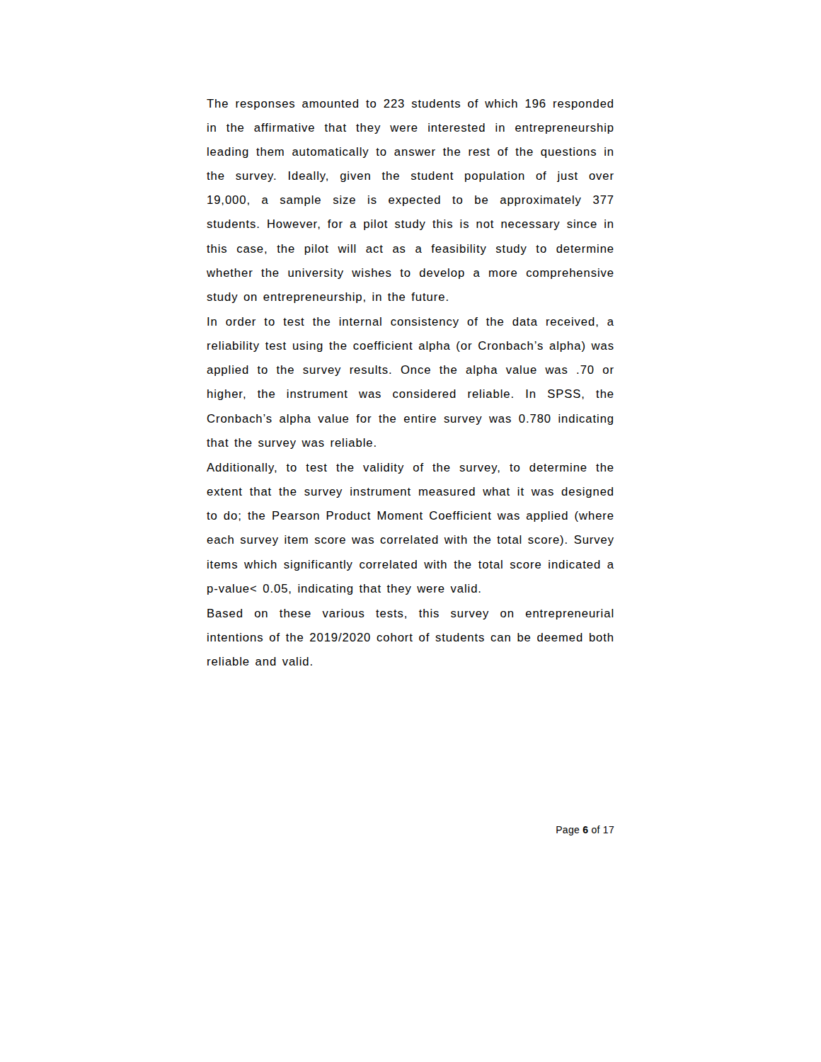The responses amounted to 223 students of which 196 responded in the affirmative that they were interested in entrepreneurship leading them automatically to answer the rest of the questions in the survey. Ideally, given the student population of just over 19,000, a sample size is expected to be approximately 377 students. However, for a pilot study this is not necessary since in this case, the pilot will act as a feasibility study to determine whether the university wishes to develop a more comprehensive study on entrepreneurship, in the future.
In order to test the internal consistency of the data received, a reliability test using the coefficient alpha (or Cronbach’s alpha) was applied to the survey results. Once the alpha value was .70 or higher, the instrument was considered reliable. In SPSS, the Cronbach’s alpha value for the entire survey was 0.780 indicating that the survey was reliable.
Additionally, to test the validity of the survey, to determine the extent that the survey instrument measured what it was designed to do; the Pearson Product Moment Coefficient was applied (where each survey item score was correlated with the total score). Survey items which significantly correlated with the total score indicated a p-value< 0.05, indicating that they were valid.
Based on these various tests, this survey on entrepreneurial intentions of the 2019/2020 cohort of students can be deemed both reliable and valid.
Page 6 of 17